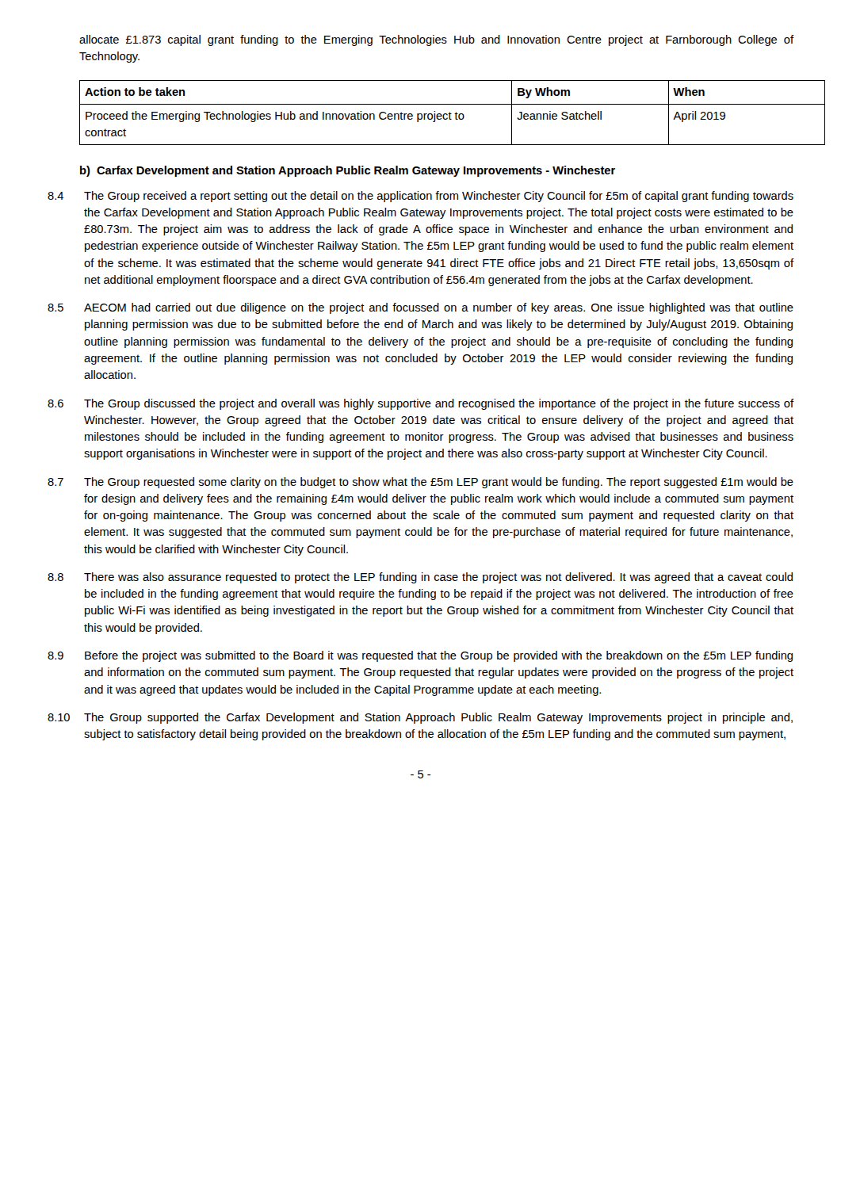allocate £1.873 capital grant funding to the Emerging Technologies Hub and Innovation Centre project at Farnborough College of Technology.
| Action to be taken | By Whom | When |
| --- | --- | --- |
| Proceed the Emerging Technologies Hub and Innovation Centre project to contract | Jeannie Satchell | April 2019 |
b) Carfax Development and Station Approach Public Realm Gateway Improvements - Winchester
8.4
The Group received a report setting out the detail on the application from Winchester City Council for £5m of capital grant funding towards the Carfax Development and Station Approach Public Realm Gateway Improvements project. The total project costs were estimated to be £80.73m. The project aim was to address the lack of grade A office space in Winchester and enhance the urban environment and pedestrian experience outside of Winchester Railway Station. The £5m LEP grant funding would be used to fund the public realm element of the scheme. It was estimated that the scheme would generate 941 direct FTE office jobs and 21 Direct FTE retail jobs, 13,650sqm of net additional employment floorspace and a direct GVA contribution of £56.4m generated from the jobs at the Carfax development.
8.5
AECOM had carried out due diligence on the project and focussed on a number of key areas. One issue highlighted was that outline planning permission was due to be submitted before the end of March and was likely to be determined by July/August 2019. Obtaining outline planning permission was fundamental to the delivery of the project and should be a pre-requisite of concluding the funding agreement. If the outline planning permission was not concluded by October 2019 the LEP would consider reviewing the funding allocation.
8.6
The Group discussed the project and overall was highly supportive and recognised the importance of the project in the future success of Winchester. However, the Group agreed that the October 2019 date was critical to ensure delivery of the project and agreed that milestones should be included in the funding agreement to monitor progress. The Group was advised that businesses and business support organisations in Winchester were in support of the project and there was also cross-party support at Winchester City Council.
8.7
The Group requested some clarity on the budget to show what the £5m LEP grant would be funding. The report suggested £1m would be for design and delivery fees and the remaining £4m would deliver the public realm work which would include a commuted sum payment for on-going maintenance. The Group was concerned about the scale of the commuted sum payment and requested clarity on that element. It was suggested that the commuted sum payment could be for the pre-purchase of material required for future maintenance, this would be clarified with Winchester City Council.
8.8
There was also assurance requested to protect the LEP funding in case the project was not delivered. It was agreed that a caveat could be included in the funding agreement that would require the funding to be repaid if the project was not delivered. The introduction of free public Wi-Fi was identified as being investigated in the report but the Group wished for a commitment from Winchester City Council that this would be provided.
8.9
Before the project was submitted to the Board it was requested that the Group be provided with the breakdown on the £5m LEP funding and information on the commuted sum payment. The Group requested that regular updates were provided on the progress of the project and it was agreed that updates would be included in the Capital Programme update at each meeting.
8.10
The Group supported the Carfax Development and Station Approach Public Realm Gateway Improvements project in principle and, subject to satisfactory detail being provided on the breakdown of the allocation of the £5m LEP funding and the commuted sum payment,
- 5 -